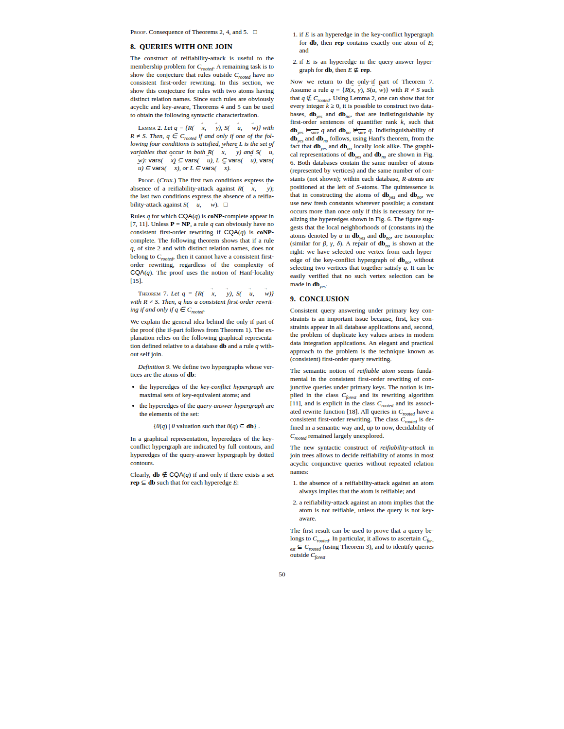Proof. Consequence of Theorems 2, 4, and 5. □
8. QUERIES WITH ONE JOIN
The construct of reifiability-attack is useful to the membership problem for Crooted. A remaining task is to show the conjecture that rules outside Crooted have no consistent first-order rewriting. In this section, we show this conjecture for rules with two atoms having distinct relation names. Since such rules are obviously acyclic and key-aware, Theorems 4 and 5 can be used to obtain the following syntactic characterization.
Lemma 2. Let q = {R(x, y), S(u, w)} with R ≠ S. Then, q ∈ Crooted if and only if one of the following four conditions is satisfied, where L is the set of variables that occur in both R(x, y) and S(u, w): vars(x) ⊆ vars(u), L ⊆ vars(u), vars(u) ⊆ vars(x), or L ⊆ vars(x).
Proof. (Crux.) The first two conditions express the absence of a reifiability-attack against R(x, y); the last two conditions express the absence of a reifiability-attack against S(u, w). □
Rules q for which CQA(q) is coNP-complete appear in [7, 11]. Unless P = NP, a rule q can obviously have no consistent first-order rewriting if CQA(q) is coNP-complete. The following theorem shows that if a rule q, of size 2 and with distinct relation names, does not belong to Crooted, then it cannot have a consistent first-order rewriting, regardless of the complexity of CQA(q). The proof uses the notion of Hanf-locality [15].
Theorem 7. Let q = {R(x, y), S(u, w)} with R ≠ S. Then, q has a consistent first-order rewriting if and only if q ∈ Crooted.
We explain the general idea behind the only-if part of the proof (the if-part follows from Theorem 1). The explanation relies on the following graphical representation defined relative to a database db and a rule q without self join.
Definition 9. We define two hypergraphs whose vertices are the atoms of db:
the hyperedges of the key-conflict hypergraph are maximal sets of key-equivalent atoms; and
the hyperedges of the query-answer hypergraph are the elements of the set:
{θ(q) | θ valuation such that θ(q) ⊆ db} .
In a graphical representation, hyperedges of the key-conflict hypergraph are indicated by full contours, and hyperedges of the query-answer hypergraph by dotted contours.
Clearly, db ∉ CQA(q) if and only if there exists a set rep ⊆ db such that for each hyperedge E:
if E is an hyperedge in the key-conflict hypergraph for db, then rep contains exactly one atom of E; and
if E is an hyperedge in the query-answer hypergraph for db, then E ⊈ rep.
Now we return to the only-if part of Theorem 7. Assume a rule q = {R(x, y), S(u, w)} with R ≠ S such that q ∉ Crooted. Using Lemma 2, one can show that for every integer k ≥ 0, it is possible to construct two databases, dbyes and dbno, that are indistinguishable by first-order sentences of quantifier rank k, such that dbyes ⊨sure q and dbno ⊭sure q. Indistinguishability of dbyes and dbno follows, using Hanf's theorem, from the fact that dbyes and dbno locally look alike. The graphical representations of dbyes and dbno are shown in Fig. 6. Both databases contain the same number of atoms (represented by vertices) and the same number of constants (not shown); within each database, R-atoms are positioned at the left of S-atoms. The quintessence is that in constructing the atoms of dbyes and dbno, we use new fresh constants wherever possible; a constant occurs more than once only if this is necessary for realizing the hyperedges shown in Fig. 6. The figure suggests that the local neighborhoods of (constants in) the atoms denoted by α in dbyes and dbno, are isomorphic (similar for β, γ, δ). A repair of dbno is shown at the right: we have selected one vertex from each hyperedge of the key-conflict hypergraph of dbno, without selecting two vertices that together satisfy q. It can be easily verified that no such vertex selection can be made in dbyes.
9. CONCLUSION
Consistent query answering under primary key constraints is an important issue because, first, key constraints appear in all database applications and, second, the problem of duplicate key values arises in modern data integration applications. An elegant and practical approach to the problem is the technique known as (consistent) first-order query rewriting.
The semantic notion of reifiable atom seems fundamental in the consistent first-order rewriting of conjunctive queries under primary keys. The notion is implied in the class Cforest and its rewriting algorithm [11], and is explicit in the class Crooted and its associated rewrite function [18]. All queries in Crooted have a consistent first-order rewriting. The class Crooted is defined in a semantic way and, up to now, decidability of Crooted remained largely unexplored.
The new syntactic construct of reifiability-attack in join trees allows to decide reifiability of atoms in most acyclic conjunctive queries without repeated relation names:
the absence of a reifiability-attack against an atom always implies that the atom is reifiable; and
a reifiability-attack against an atom implies that the atom is not reifiable, unless the query is not key-aware.
The first result can be used to prove that a query belongs to Crooted. In particular, it allows to ascertain Cforest ⊆ Crooted (using Theorem 3), and to identify queries outside Cforest
50